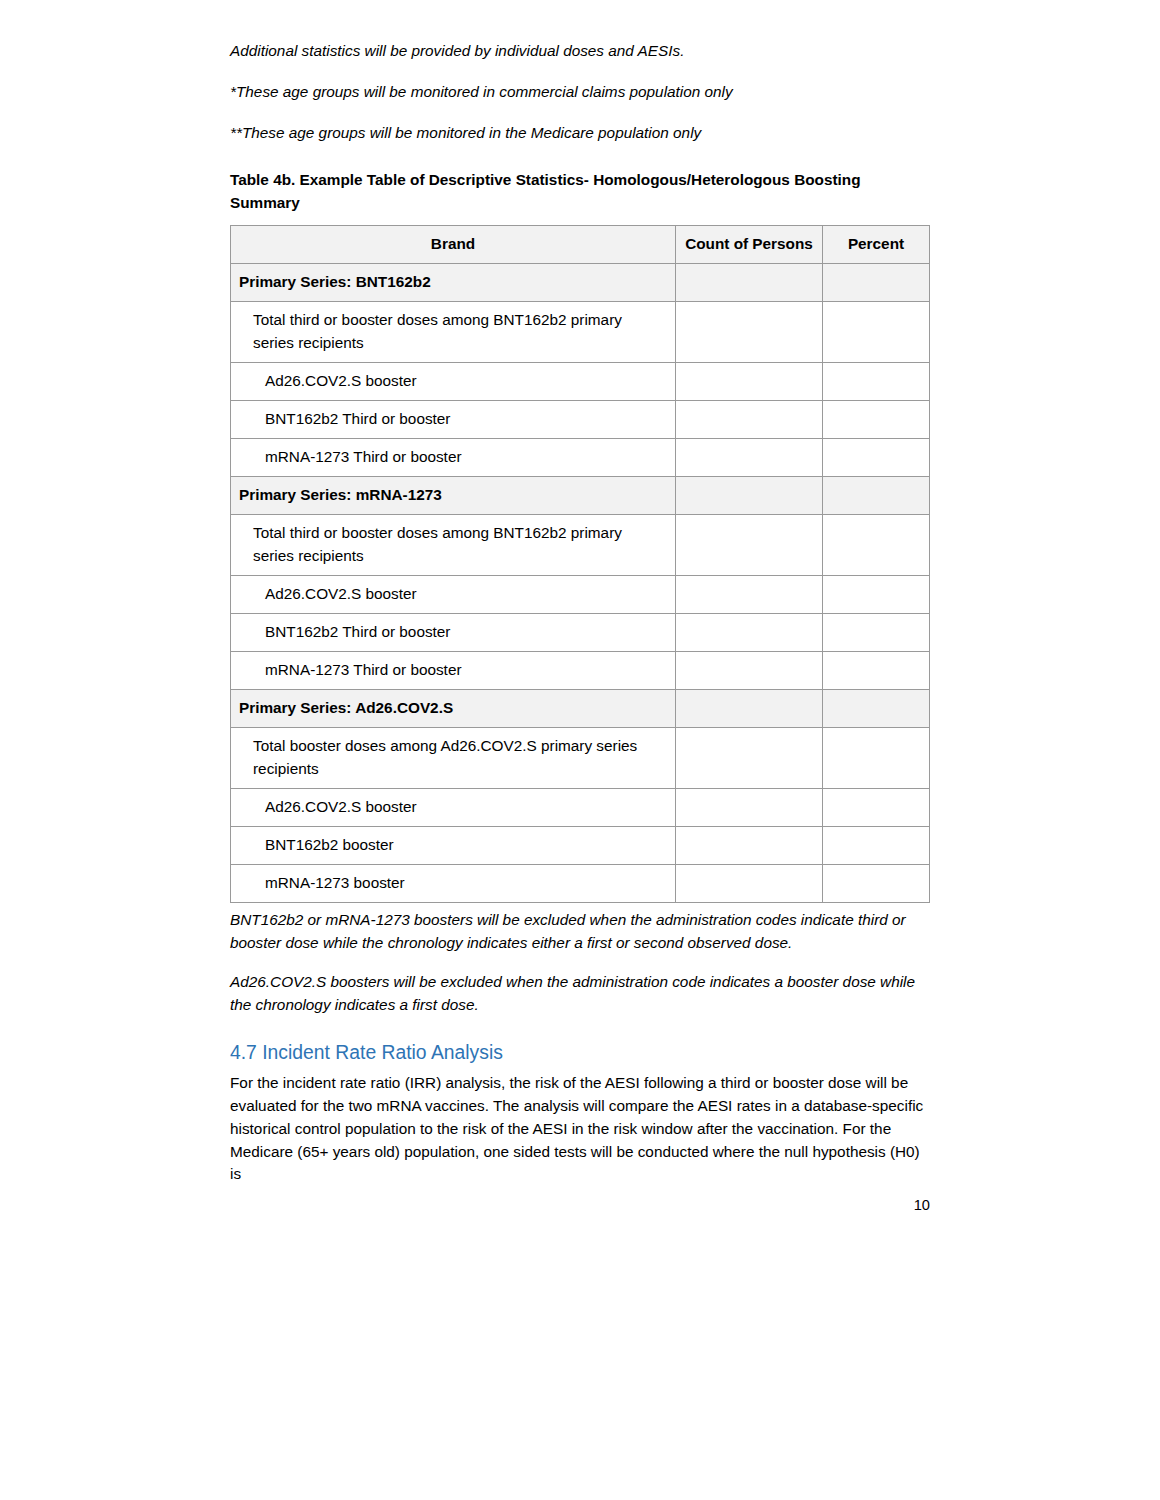Additional statistics will be provided by individual doses and AESIs.
*These age groups will be monitored in commercial claims population only
**These age groups will be monitored in the Medicare population only
Table 4b. Example Table of Descriptive Statistics- Homologous/Heterologous Boosting Summary
| Brand | Count of Persons | Percent |
| --- | --- | --- |
| Primary Series: BNT162b2 | | |
| Total third or booster doses among BNT162b2 primary series recipients | | |
| Ad26.COV2.S booster | | |
| BNT162b2 Third or booster | | |
| mRNA-1273 Third or booster | | |
| Primary Series: mRNA-1273 | | |
| Total third or booster doses among BNT162b2 primary series recipients | | |
| Ad26.COV2.S booster | | |
| BNT162b2 Third or booster | | |
| mRNA-1273 Third or booster | | |
| Primary Series: Ad26.COV2.S | | |
| Total booster doses among Ad26.COV2.S primary series recipients | | |
| Ad26.COV2.S booster | | |
| BNT162b2 booster | | |
| mRNA-1273 booster | | |
BNT162b2 or mRNA-1273 boosters will be excluded when the administration codes indicate third or booster dose while the chronology indicates either a first or second observed dose.
Ad26.COV2.S boosters will be excluded when the administration code indicates a booster dose while the chronology indicates a first dose.
4.7 Incident Rate Ratio Analysis
For the incident rate ratio (IRR) analysis, the risk of the AESI following a third or booster dose will be evaluated for the two mRNA vaccines. The analysis will compare the AESI rates in a database-specific historical control population to the risk of the AESI in the risk window after the vaccination. For the Medicare (65+ years old) population, one sided tests will be conducted where the null hypothesis (H0) is
10